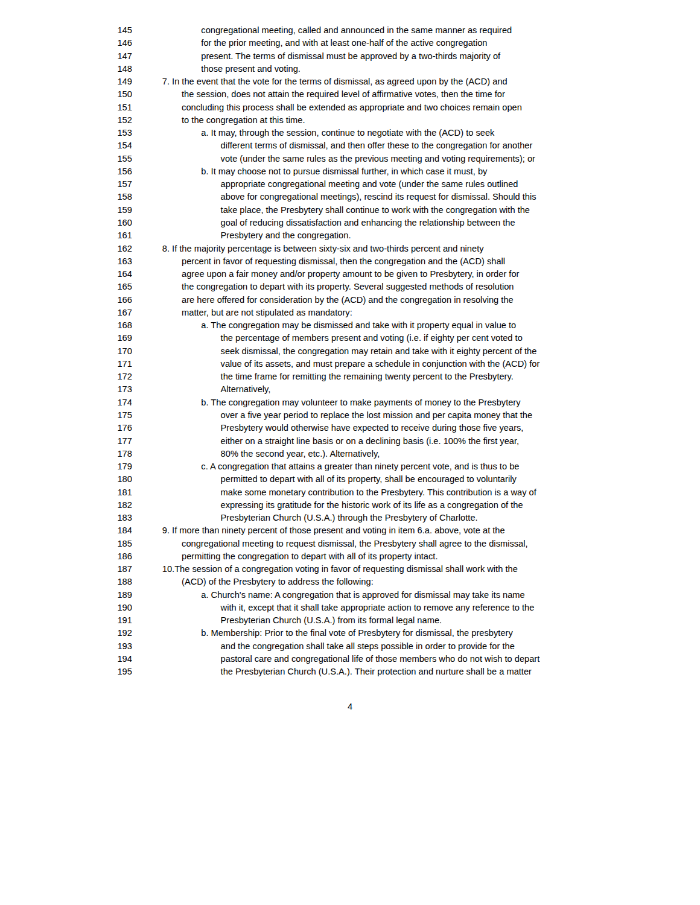145 congregational meeting, called and announced in the same manner as required
146 for the prior meeting, and with at least one-half of the active congregation
147 present. The terms of dismissal must be approved by a two-thirds majority of
148 those present and voting.
1497. In the event that the vote for the terms of dismissal, as agreed upon by the (ACD) and
150 the session, does not attain the required level of affirmative votes, then the time for
151 concluding this process shall be extended as appropriate and two choices remain open
152 to the congregation at this time.
153 a. It may, through the session, continue to negotiate with the (ACD) to seek
154 different terms of dismissal, and then offer these to the congregation for another
155 vote (under the same rules as the previous meeting and voting requirements); or
156 b. It may choose not to pursue dismissal further, in which case it must, by
157 appropriate congregational meeting and vote (under the same rules outlined
158 above for congregational meetings), rescind its request for dismissal. Should this
159 take place, the Presbytery shall continue to work with the congregation with the
160 goal of reducing dissatisfaction and enhancing the relationship between the
161 Presbytery and the congregation.
1628. If the majority percentage is between sixty-six and two-thirds percent and ninety
163 percent in favor of requesting dismissal, then the congregation and the (ACD) shall
164 agree upon a fair money and/or property amount to be given to Presbytery, in order for
165 the congregation to depart with its property. Several suggested methods of resolution
166 are here offered for consideration by the (ACD) and the congregation in resolving the
167 matter, but are not stipulated as mandatory:
168 a. The congregation may be dismissed and take with it property equal in value to
169 the percentage of members present and voting (i.e. if eighty per cent voted to
170 seek dismissal, the congregation may retain and take with it eighty percent of the
171 value of its assets, and must prepare a schedule in conjunction with the (ACD) for
172 the time frame for remitting the remaining twenty percent to the Presbytery.
173 Alternatively,
174 b. The congregation may volunteer to make payments of money to the Presbytery
175 over a five year period to replace the lost mission and per capita money that the
176 Presbytery would otherwise have expected to receive during those five years,
177 either on a straight line basis or on a declining basis (i.e. 100% the first year,
17880% the second year, etc.). Alternatively,
179 c. A congregation that attains a greater than ninety percent vote, and is thus to be
180 permitted to depart with all of its property, shall be encouraged to voluntarily
181 make some monetary contribution to the Presbytery. This contribution is a way of
182 expressing its gratitude for the historic work of its life as a congregation of the
183 Presbyterian Church (U.S.A.) through the Presbytery of Charlotte.
1849. If more than ninety percent of those present and voting in item 6.a. above, vote at the
185 congregational meeting to request dismissal, the Presbytery shall agree to the dismissal,
186 permitting the congregation to depart with all of its property intact.
18710.The session of a congregation voting in favor of requesting dismissal shall work with the
188(ACD) of the Presbytery to address the following:
189 a. Church's name: A congregation that is approved for dismissal may take its name
190 with it, except that it shall take appropriate action to remove any reference to the
191 Presbyterian Church (U.S.A.) from its formal legal name.
192 b. Membership: Prior to the final vote of Presbytery for dismissal, the presbytery
193 and the congregation shall take all steps possible in order to provide for the
194 pastoral care and congregational life of those members who do not wish to depart
195 the Presbyterian Church (U.S.A.). Their protection and nurture shall be a matter
4